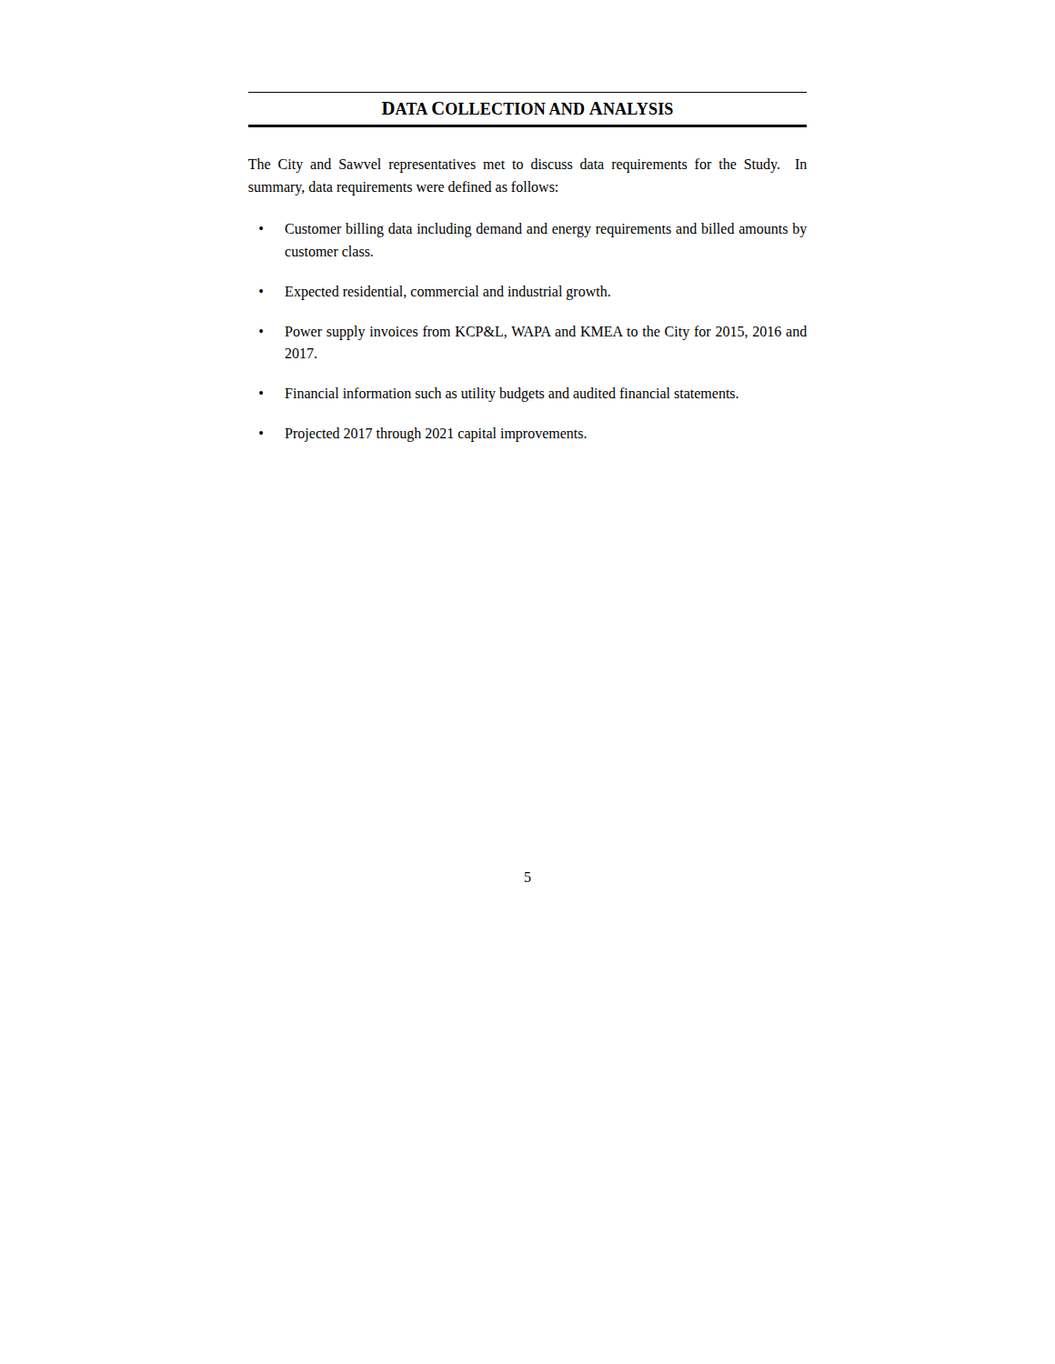DATA COLLECTION AND ANALYSIS
The City and Sawvel representatives met to discuss data requirements for the Study. In summary, data requirements were defined as follows:
Customer billing data including demand and energy requirements and billed amounts by customer class.
Expected residential, commercial and industrial growth.
Power supply invoices from KCP&L, WAPA and KMEA to the City for 2015, 2016 and 2017.
Financial information such as utility budgets and audited financial statements.
Projected 2017 through 2021 capital improvements.
5